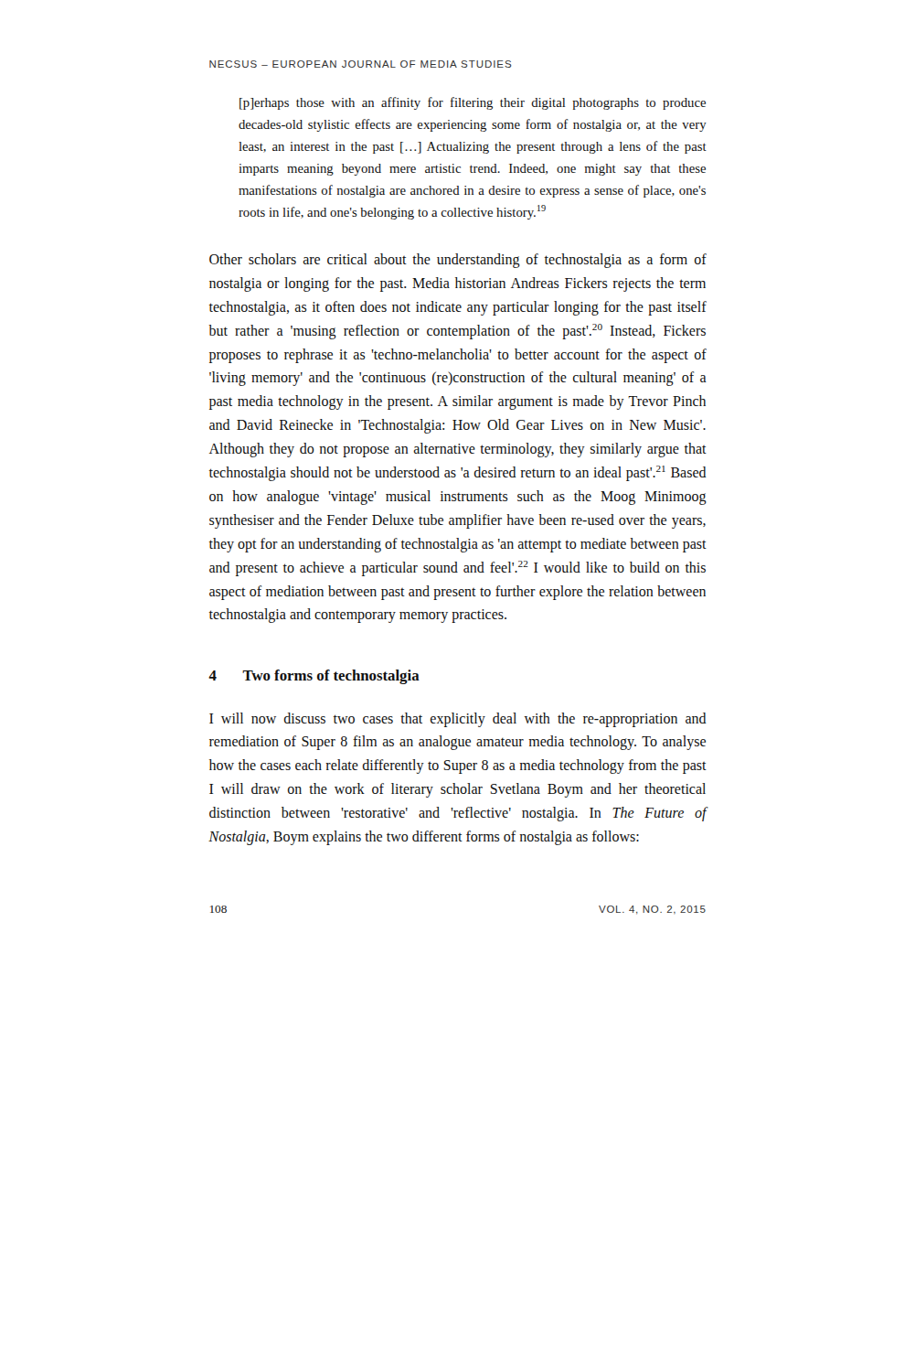NECSUS – EUROPEAN JOURNAL OF MEDIA STUDIES
[p]erhaps those with an affinity for filtering their digital photographs to produce decades-old stylistic effects are experiencing some form of nostalgia or, at the very least, an interest in the past […] Actualizing the present through a lens of the past imparts meaning beyond mere artistic trend. Indeed, one might say that these manifestations of nostalgia are anchored in a desire to express a sense of place, one's roots in life, and one's belonging to a collective history.19
Other scholars are critical about the understanding of technostalgia as a form of nostalgia or longing for the past. Media historian Andreas Fickers rejects the term technostalgia, as it often does not indicate any particular longing for the past itself but rather a 'musing reflection or contemplation of the past'.20 Instead, Fickers proposes to rephrase it as 'techno-melancholia' to better account for the aspect of 'living memory' and the 'continuous (re)construction of the cultural meaning' of a past media technology in the present. A similar argument is made by Trevor Pinch and David Reinecke in 'Technostalgia: How Old Gear Lives on in New Music'. Although they do not propose an alternative terminology, they similarly argue that technostalgia should not be understood as 'a desired return to an ideal past'.21 Based on how analogue 'vintage' musical instruments such as the Moog Minimoog synthesiser and the Fender Deluxe tube amplifier have been re-used over the years, they opt for an understanding of technostalgia as 'an attempt to mediate between past and present to achieve a particular sound and feel'.22 I would like to build on this aspect of mediation between past and present to further explore the relation between technostalgia and contemporary memory practices.
4 Two forms of technostalgia
I will now discuss two cases that explicitly deal with the re-appropriation and remediation of Super 8 film as an analogue amateur media technology. To analyse how the cases each relate differently to Super 8 as a media technology from the past I will draw on the work of literary scholar Svetlana Boym and her theoretical distinction between 'restorative' and 'reflective' nostalgia. In The Future of Nostalgia, Boym explains the two different forms of nostalgia as follows:
108 VOL. 4, NO. 2, 2015